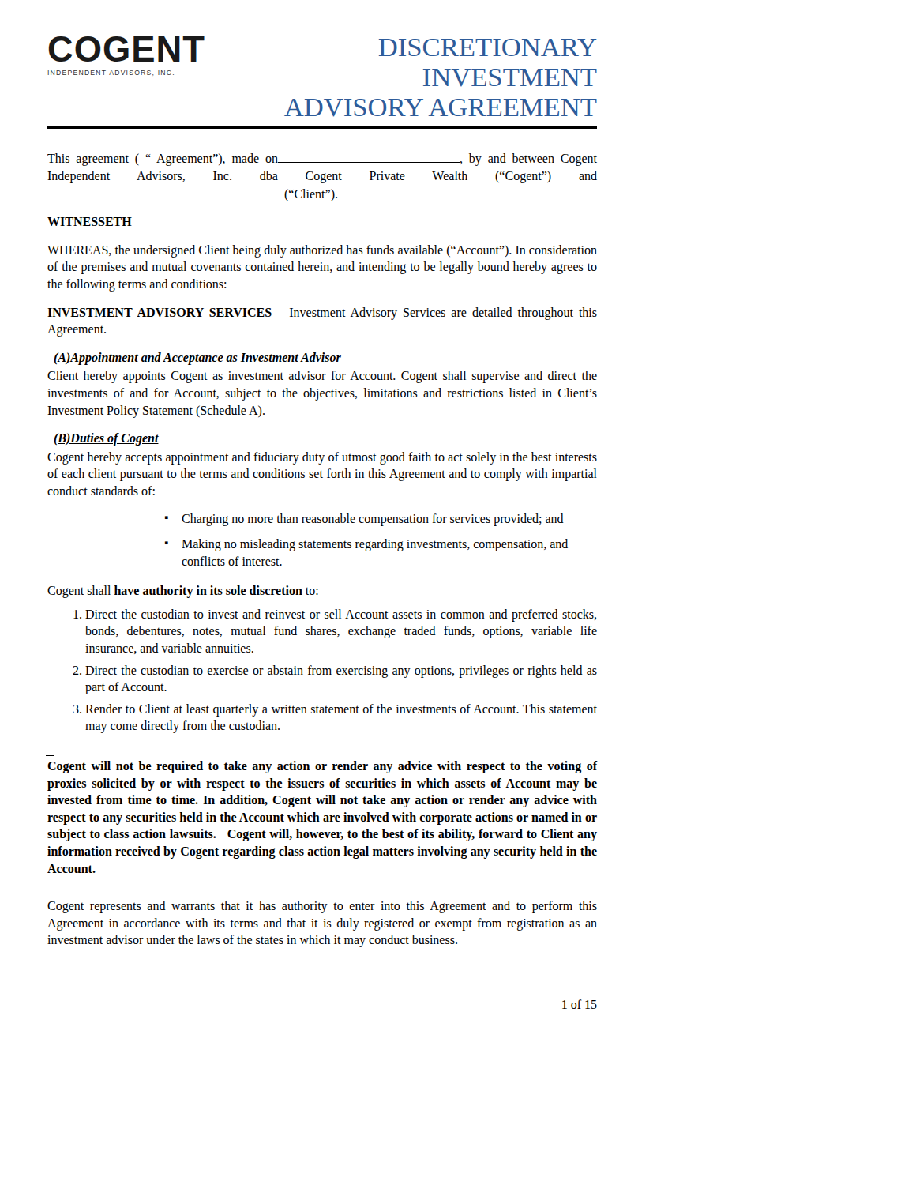COGENT
INDEPENDENT ADVISORS, INC.
DISCRETIONARY INVESTMENT
ADVISORY AGREEMENT
This agreement ( “ Agreement”), made on , by and between Cogent Independent Advisors, Inc. dba Cogent Private Wealth (“Cogent”) and (“Client”).
WITNESSETH
WHEREAS, the undersigned Client being duly authorized has funds available (“Account”). In consideration of the premises and mutual covenants contained herein, and intending to be legally bound hereby agrees to the following terms and conditions:
INVESTMENT ADVISORY SERVICES – Investment Advisory Services are detailed throughout this Agreement.
(A)Appointment and Acceptance as Investment Advisor
Client hereby appoints Cogent as investment advisor for Account. Cogent shall supervise and direct the investments of and for Account, subject to the objectives, limitations and restrictions listed in Client’s Investment Policy Statement (Schedule A).
(B)Duties of Cogent
Cogent hereby accepts appointment and fiduciary duty of utmost good faith to act solely in the best interests of each client pursuant to the terms and conditions set forth in this Agreement and to comply with impartial conduct standards of:
Charging no more than reasonable compensation for services provided; and
Making no misleading statements regarding investments, compensation, and conflicts of interest.
Cogent shall have authority in its sole discretion to:
Direct the custodian to invest and reinvest or sell Account assets in common and preferred stocks, bonds, debentures, notes, mutual fund shares, exchange traded funds, options, variable life insurance, and variable annuities.
Direct the custodian to exercise or abstain from exercising any options, privileges or rights held as part of Account.
Render to Client at least quarterly a written statement of the investments of Account. This statement may come directly from the custodian.
Cogent will not be required to take any action or render any advice with respect to the voting of proxies solicited by or with respect to the issuers of securities in which assets of Account may be invested from time to time. In addition, Cogent will not take any action or render any advice with respect to any securities held in the Account which are involved with corporate actions or named in or subject to class action lawsuits. Cogent will, however, to the best of its ability, forward to Client any information received by Cogent regarding class action legal matters involving any security held in the Account.
Cogent represents and warrants that it has authority to enter into this Agreement and to perform this Agreement in accordance with its terms and that it is duly registered or exempt from registration as an investment advisor under the laws of the states in which it may conduct business.
1 of 15